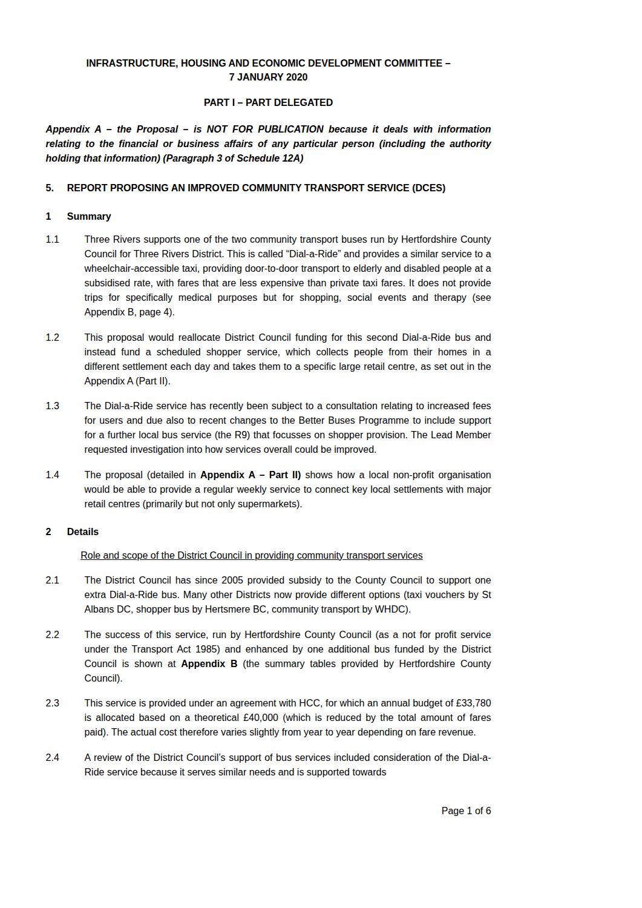INFRASTRUCTURE, HOUSING AND ECONOMIC DEVELOPMENT COMMITTEE –
7 JANUARY 2020
PART I – PART DELEGATED
Appendix A – the Proposal – is NOT FOR PUBLICATION because it deals with information relating to the financial or business affairs of any particular person (including the authority holding that information) (Paragraph 3 of Schedule 12A)
5. REPORT PROPOSING AN IMPROVED COMMUNITY TRANSPORT SERVICE (DCES)
1 Summary
1.1
Three Rivers supports one of the two community transport buses run by Hertfordshire County Council for Three Rivers District. This is called “Dial-a-Ride” and provides a similar service to a wheelchair-accessible taxi, providing door-to-door transport to elderly and disabled people at a subsidised rate, with fares that are less expensive than private taxi fares. It does not provide trips for specifically medical purposes but for shopping, social events and therapy (see Appendix B, page 4).
1.2
This proposal would reallocate District Council funding for this second Dial-a-Ride bus and instead fund a scheduled shopper service, which collects people from their homes in a different settlement each day and takes them to a specific large retail centre, as set out in the Appendix A (Part II).
1.3
The Dial-a-Ride service has recently been subject to a consultation relating to increased fees for users and due also to recent changes to the Better Buses Programme to include support for a further local bus service (the R9) that focusses on shopper provision. The Lead Member requested investigation into how services overall could be improved.
1.4
The proposal (detailed in Appendix A – Part II) shows how a local non-profit organisation would be able to provide a regular weekly service to connect key local settlements with major retail centres (primarily but not only supermarkets).
2 Details
Role and scope of the District Council in providing community transport services
2.1
The District Council has since 2005 provided subsidy to the County Council to support one extra Dial-a-Ride bus. Many other Districts now provide different options (taxi vouchers by St Albans DC, shopper bus by Hertsmere BC, community transport by WHDC).
2.2
The success of this service, run by Hertfordshire County Council (as a not for profit service under the Transport Act 1985) and enhanced by one additional bus funded by the District Council is shown at Appendix B (the summary tables provided by Hertfordshire County Council).
2.3
This service is provided under an agreement with HCC, for which an annual budget of £33,780 is allocated based on a theoretical £40,000 (which is reduced by the total amount of fares paid). The actual cost therefore varies slightly from year to year depending on fare revenue.
2.4
A review of the District Council’s support of bus services included consideration of the Dial-a-Ride service because it serves similar needs and is supported towards
Page 1 of 6